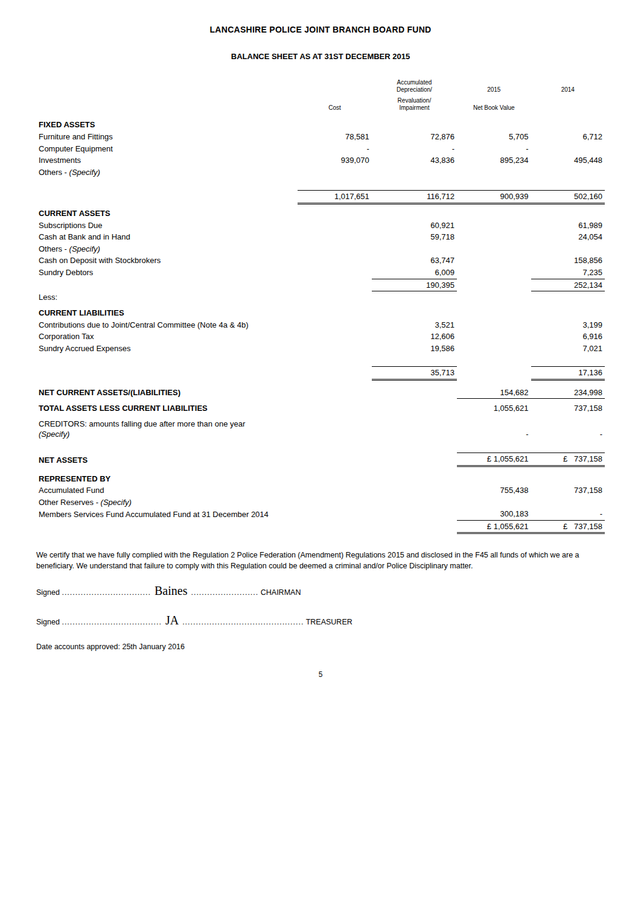LANCASHIRE POLICE JOINT BRANCH BOARD FUND
BALANCE SHEET AS AT 31ST DECEMBER 2015
| | | Accumulated Depreciation/ | 2015 | 2014 |
| | Cost | Revaluation/ Impairment | Net Book Value | |
| FIXED ASSETS | | | | |
| Furniture and Fittings | 78,581 | 72,876 | 5,705 | 6,712 |
| Computer Equipment | - | - | - | |
| Investments | 939,070 | 43,836 | 895,234 | 495,448 |
| Others - (Specify) | | | | |
| | 1,017,651 | 116,712 | 900,939 | 502,160 |
| CURRENT ASSETS | | | | |
| Subscriptions Due | | 60,921 | | 61,989 |
| Cash at Bank and in Hand | | 59,718 | | 24,054 |
| Others - (Specify) | | | | |
| Cash on Deposit with Stockbrokers | | 63,747 | | 158,856 |
| Sundry Debtors | | 6,009 | | 7,235 |
| | | 190,395 | | 252,134 |
| Less: | | | | |
| CURRENT LIABILITIES | | | | |
| Contributions due to Joint/Central Committee (Note 4a & 4b) | | 3,521 | | 3,199 |
| Corporation Tax | | 12,606 | | 6,916 |
| Sundry Accrued Expenses | | 19,586 | | 7,021 |
| | | 35,713 | | 17,136 |
| NET CURRENT ASSETS/(LIABILITIES) | | | 154,682 | 234,998 |
| TOTAL ASSETS LESS CURRENT LIABILITIES | | | 1,055,621 | 737,158 |
| CREDITORS: amounts falling due after more than one year (Specify) | | | - | - |
| NET ASSETS | | | £ 1,055,621 | £ 737,158 |
| REPRESENTED BY | | | | |
| Accumulated Fund | | | 755,438 | 737,158 |
| Other Reserves - (Specify) | | | | |
| Members Services Fund Accumulated Fund at 31 December 2014 | | | 300,183 | - |
| | | | £ 1,055,621 | £ 737,158 |
We certify that we have fully complied with the Regulation 2 Police Federation (Amendment) Regulations 2015 and disclosed in the F45 all funds of which we are a beneficiary. We understand that failure to comply with this Regulation could be deemed a criminal and/or Police Disciplinary matter.
Signed ................................. Baines......................... CHAIRMAN
Signed ..................................... JA............................................. TREASURER
Date accounts approved: 25th January 2016
5